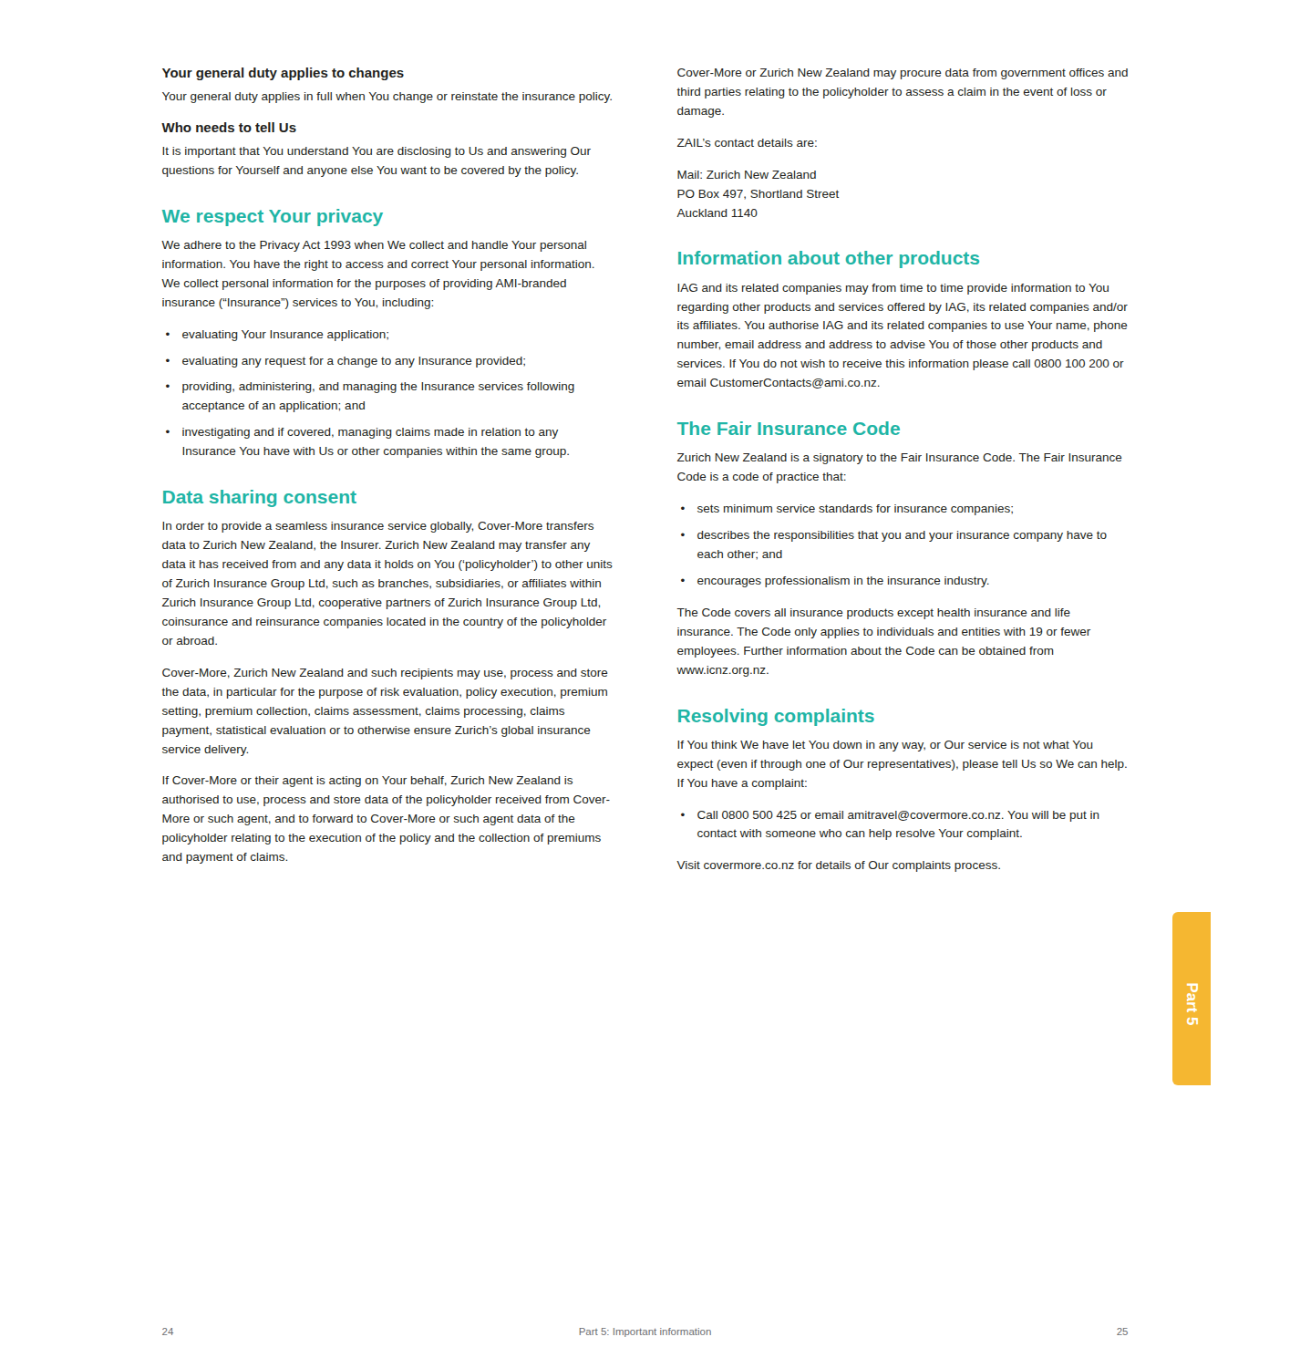Your general duty applies to changes
Your general duty applies in full when You change or reinstate the insurance policy.
Who needs to tell Us
It is important that You understand You are disclosing to Us and answering Our questions for Yourself and anyone else You want to be covered by the policy.
We respect Your privacy
We adhere to the Privacy Act 1993 when We collect and handle Your personal information. You have the right to access and correct Your personal information. We collect personal information for the purposes of providing AMI-branded insurance (“Insurance”) services to You, including:
evaluating Your Insurance application;
evaluating any request for a change to any Insurance provided;
providing, administering, and managing the Insurance services following acceptance of an application; and
investigating and if covered, managing claims made in relation to any Insurance You have with Us or other companies within the same group.
Data sharing consent
In order to provide a seamless insurance service globally, Cover-More transfers data to Zurich New Zealand, the Insurer. Zurich New Zealand may transfer any data it has received from and any data it holds on You (‘policyholder’) to other units of Zurich Insurance Group Ltd, such as branches, subsidiaries, or affiliates within Zurich Insurance Group Ltd, cooperative partners of Zurich Insurance Group Ltd, coinsurance and reinsurance companies located in the country of the policyholder or abroad.
Cover-More, Zurich New Zealand and such recipients may use, process and store the data, in particular for the purpose of risk evaluation, policy execution, premium setting, premium collection, claims assessment, claims processing, claims payment, statistical evaluation or to otherwise ensure Zurich’s global insurance service delivery.
If Cover-More or their agent is acting on Your behalf, Zurich New Zealand is authorised to use, process and store data of the policyholder received from Cover-More or such agent, and to forward to Cover-More or such agent data of the policyholder relating to the execution of the policy and the collection of premiums and payment of claims.
Cover-More or Zurich New Zealand may procure data from government offices and third parties relating to the policyholder to assess a claim in the event of loss or damage.
ZAIL’s contact details are:
Mail: Zurich New Zealand PO Box 497, Shortland Street Auckland 1140
Information about other products
IAG and its related companies may from time to time provide information to You regarding other products and services offered by IAG, its related companies and/or its affiliates. You authorise IAG and its related companies to use Your name, phone number, email address and address to advise You of those other products and services. If You do not wish to receive this information please call 0800 100 200 or email CustomerContacts@ami.co.nz.
The Fair Insurance Code
Zurich New Zealand is a signatory to the Fair Insurance Code. The Fair Insurance Code is a code of practice that:
sets minimum service standards for insurance companies;
describes the responsibilities that you and your insurance company have to each other; and
encourages professionalism in the insurance industry.
The Code covers all insurance products except health insurance and life insurance. The Code only applies to individuals and entities with 19 or fewer employees. Further information about the Code can be obtained from www.icnz.org.nz.
Resolving complaints
If You think We have let You down in any way, or Our service is not what You expect (even if through one of Our representatives), please tell Us so We can help. If You have a complaint:
Call 0800 500 425 or email amitravel@covermore.co.nz. You will be put in contact with someone who can help resolve Your complaint.
Visit covermore.co.nz for details of Our complaints process.
Part 5
24
Part 5: Important information
25